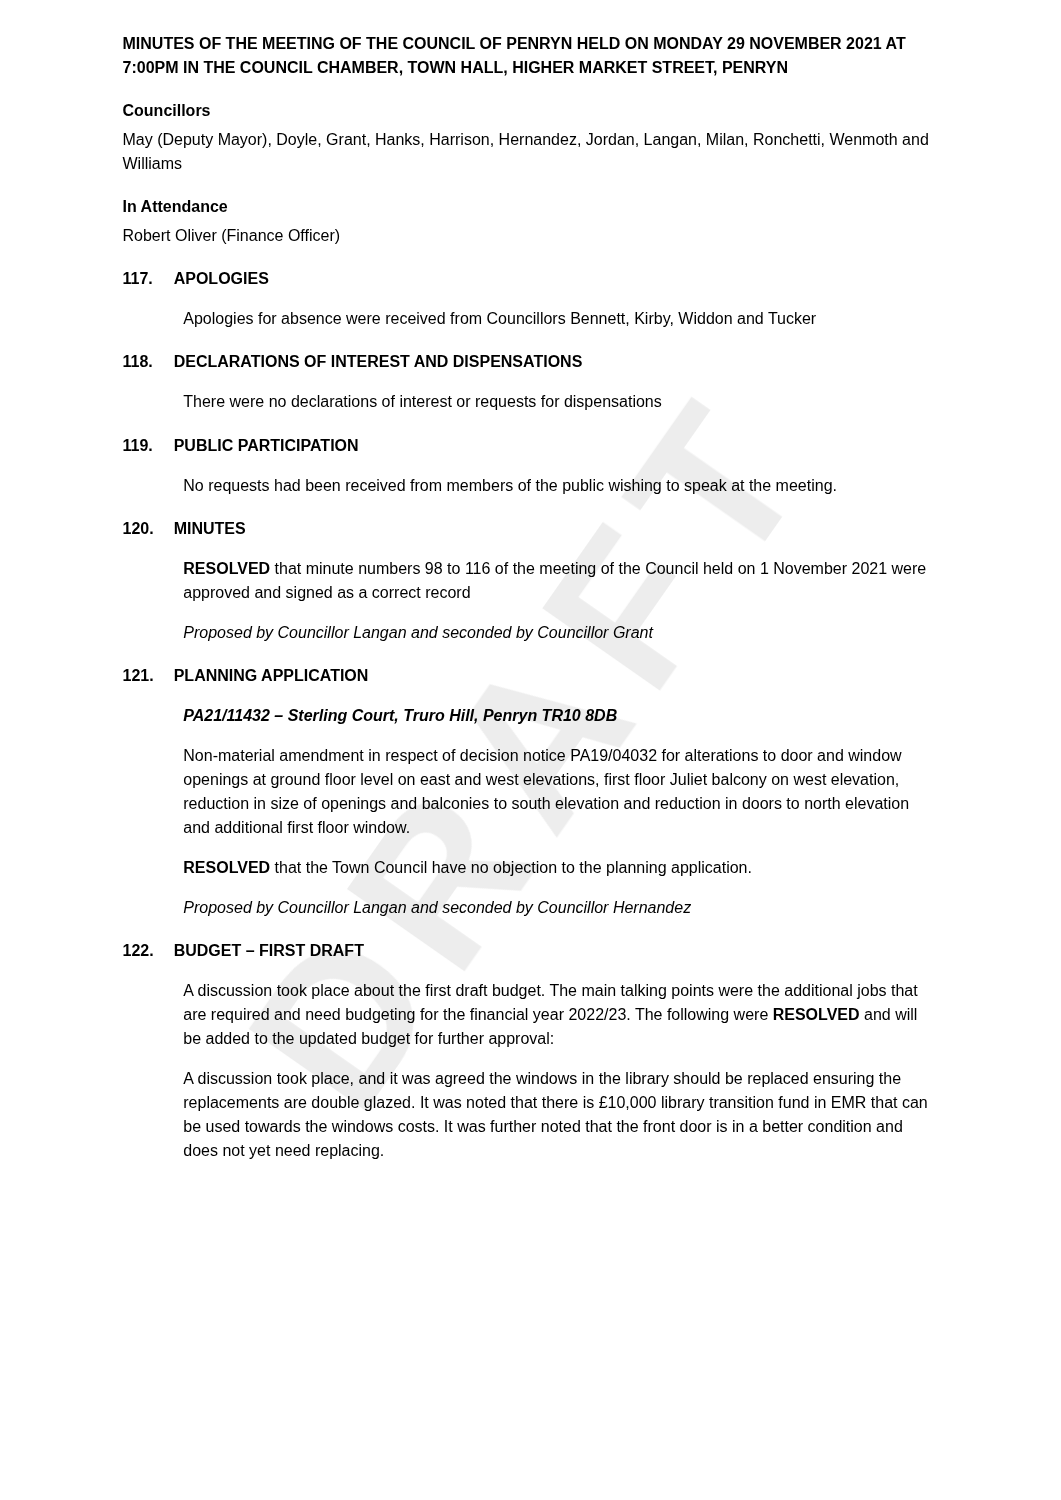DRAFT
Minutes of the meeting of the Council of Penryn held on Monday 29 November 2021 at 7:00pm in the Council Chamber, Town Hall, Higher Market Street, Penryn
Councillors
May (Deputy Mayor), Doyle, Grant, Hanks, Harrison, Hernandez, Jordan, Langan, Milan, Ronchetti, Wenmoth and Williams
In Attendance
Robert Oliver (Finance Officer)
Apologies
Apologies for absence were received from Councillors Bennett, Kirby, Widdon and Tucker
Declarations of Interest and Dispensations
There were no declarations of interest or requests for dispensations
Public Participation
No requests had been received from members of the public wishing to speak at the meeting.
Minutes
RESOLVED that minute numbers 98 to 116 of the meeting of the Council held on 1 November 2021 were approved and signed as a correct record
Proposed by Councillor Langan and seconded by Councillor Grant
Planning Application
PA21/11432 – Sterling Court, Truro Hill, Penryn TR10 8DB
Non-material amendment in respect of decision notice PA19/04032 for alterations to door and window openings at ground floor level on east and west elevations, first floor Juliet balcony on west elevation, reduction in size of openings and balconies to south elevation and reduction in doors to north elevation and additional first floor window.
RESOLVED that the Town Council have no objection to the planning application.
Proposed by Councillor Langan and seconded by Councillor Hernandez
Budget – First Draft
A discussion took place about the first draft budget. The main talking points were the additional jobs that are required and need budgeting for the financial year 2022/23. The following were RESOLVED and will be added to the updated budget for further approval:
A discussion took place, and it was agreed the windows in the library should be replaced ensuring the replacements are double glazed. It was noted that there is £10,000 library transition fund in EMR that can be used towards the windows costs. It was further noted that the front door is in a better condition and does not yet need replacing.